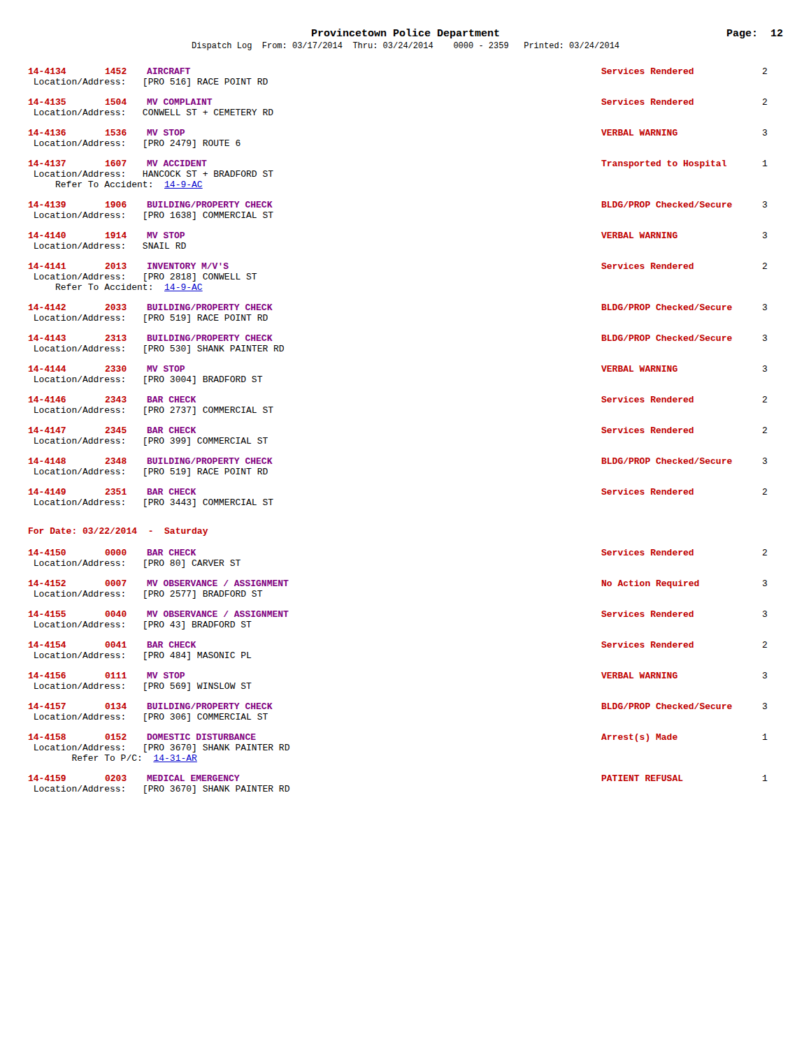Provincetown Police Department Page: 12
Dispatch Log From: 03/17/2014 Thru: 03/24/2014 0000 - 2359 Printed: 03/24/2014
14-4134 1452 AIRCRAFT Services Rendered 2
Location/Address: [PRO 516] RACE POINT RD
14-4135 1504 MV COMPLAINT Services Rendered 2
Location/Address: CONWELL ST + CEMETERY RD
14-4136 1536 MV STOP VERBAL WARNING 3
Location/Address: [PRO 2479] ROUTE 6
14-4137 1607 MV ACCIDENT Transported to Hospital 1
Location/Address: HANCOCK ST + BRADFORD ST
Refer To Accident: 14-9-AC
14-4139 1906 BUILDING/PROPERTY CHECK BLDG/PROP Checked/Secure 3
Location/Address: [PRO 1638] COMMERCIAL ST
14-4140 1914 MV STOP VERBAL WARNING 3
Location/Address: SNAIL RD
14-4141 2013 INVENTORY M/V'S Services Rendered 2
Location/Address: [PRO 2818] CONWELL ST
Refer To Accident: 14-9-AC
14-4142 2033 BUILDING/PROPERTY CHECK BLDG/PROP Checked/Secure 3
Location/Address: [PRO 519] RACE POINT RD
14-4143 2313 BUILDING/PROPERTY CHECK BLDG/PROP Checked/Secure 3
Location/Address: [PRO 530] SHANK PAINTER RD
14-4144 2330 MV STOP VERBAL WARNING 3
Location/Address: [PRO 3004] BRADFORD ST
14-4146 2343 BAR CHECK Services Rendered 2
Location/Address: [PRO 2737] COMMERCIAL ST
14-4147 2345 BAR CHECK Services Rendered 2
Location/Address: [PRO 399] COMMERCIAL ST
14-4148 2348 BUILDING/PROPERTY CHECK BLDG/PROP Checked/Secure 3
Location/Address: [PRO 519] RACE POINT RD
14-4149 2351 BAR CHECK Services Rendered 2
Location/Address: [PRO 3443] COMMERCIAL ST
For Date: 03/22/2014 - Saturday
14-4150 0000 BAR CHECK Services Rendered 2
Location/Address: [PRO 80] CARVER ST
14-4152 0007 MV OBSERVANCE / ASSIGNMENT No Action Required 3
Location/Address: [PRO 2577] BRADFORD ST
14-4155 0040 MV OBSERVANCE / ASSIGNMENT Services Rendered 3
Location/Address: [PRO 43] BRADFORD ST
14-4154 0041 BAR CHECK Services Rendered 2
Location/Address: [PRO 484] MASONIC PL
14-4156 0111 MV STOP VERBAL WARNING 3
Location/Address: [PRO 569] WINSLOW ST
14-4157 0134 BUILDING/PROPERTY CHECK BLDG/PROP Checked/Secure 3
Location/Address: [PRO 306] COMMERCIAL ST
14-4158 0152 DOMESTIC DISTURBANCE Arrest(s) Made 1
Location/Address: [PRO 3670] SHANK PAINTER RD
Refer To P/C: 14-31-AR
14-4159 0203 MEDICAL EMERGENCY PATIENT REFUSAL 1
Location/Address: [PRO 3670] SHANK PAINTER RD